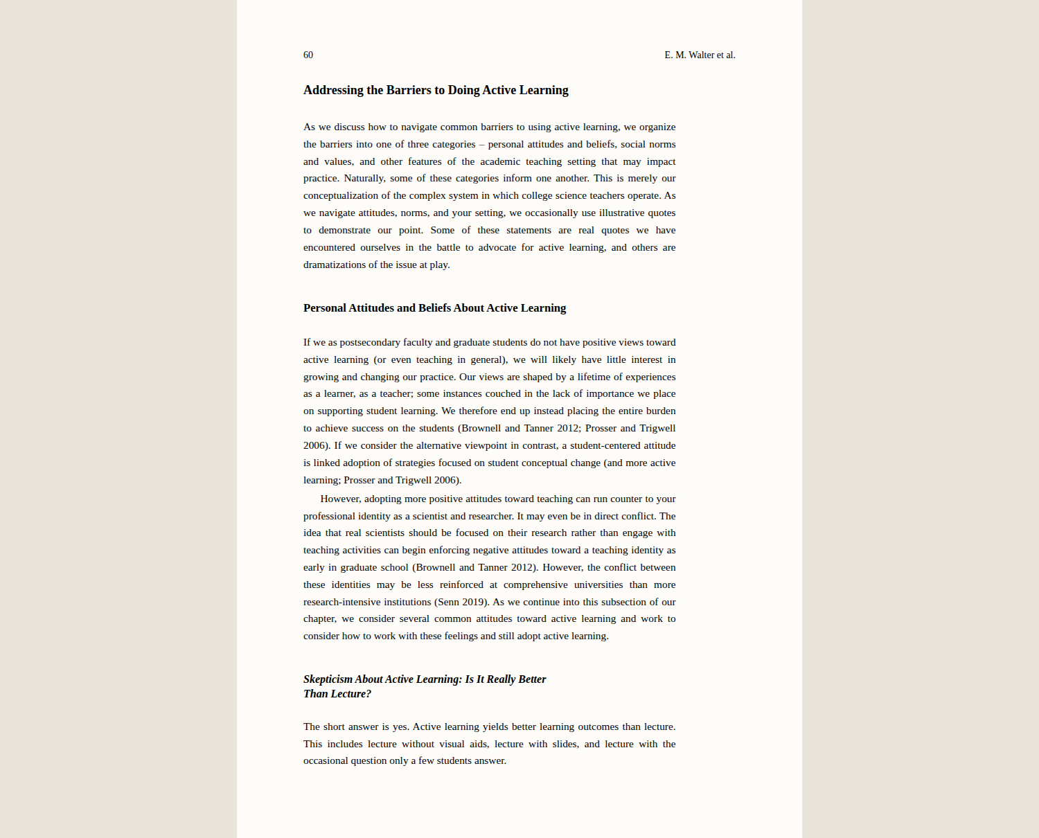60 E. M. Walter et al.
Addressing the Barriers to Doing Active Learning
As we discuss how to navigate common barriers to using active learning, we organize the barriers into one of three categories – personal attitudes and beliefs, social norms and values, and other features of the academic teaching setting that may impact practice. Naturally, some of these categories inform one another. This is merely our conceptualization of the complex system in which college science teachers operate. As we navigate attitudes, norms, and your setting, we occasionally use illustrative quotes to demonstrate our point. Some of these statements are real quotes we have encountered ourselves in the battle to advocate for active learning, and others are dramatizations of the issue at play.
Personal Attitudes and Beliefs About Active Learning
If we as postsecondary faculty and graduate students do not have positive views toward active learning (or even teaching in general), we will likely have little interest in growing and changing our practice. Our views are shaped by a lifetime of experiences as a learner, as a teacher; some instances couched in the lack of importance we place on supporting student learning. We therefore end up instead placing the entire burden to achieve success on the students (Brownell and Tanner 2012; Prosser and Trigwell 2006). If we consider the alternative viewpoint in contrast, a student-centered attitude is linked adoption of strategies focused on student conceptual change (and more active learning; Prosser and Trigwell 2006).
However, adopting more positive attitudes toward teaching can run counter to your professional identity as a scientist and researcher. It may even be in direct conflict. The idea that real scientists should be focused on their research rather than engage with teaching activities can begin enforcing negative attitudes toward a teaching identity as early in graduate school (Brownell and Tanner 2012). However, the conflict between these identities may be less reinforced at comprehensive universities than more research-intensive institutions (Senn 2019). As we continue into this subsection of our chapter, we consider several common attitudes toward active learning and work to consider how to work with these feelings and still adopt active learning.
Skepticism About Active Learning: Is It Really Better
Than Lecture?
The short answer is yes. Active learning yields better learning outcomes than lecture. This includes lecture without visual aids, lecture with slides, and lecture with the occasional question only a few students answer.